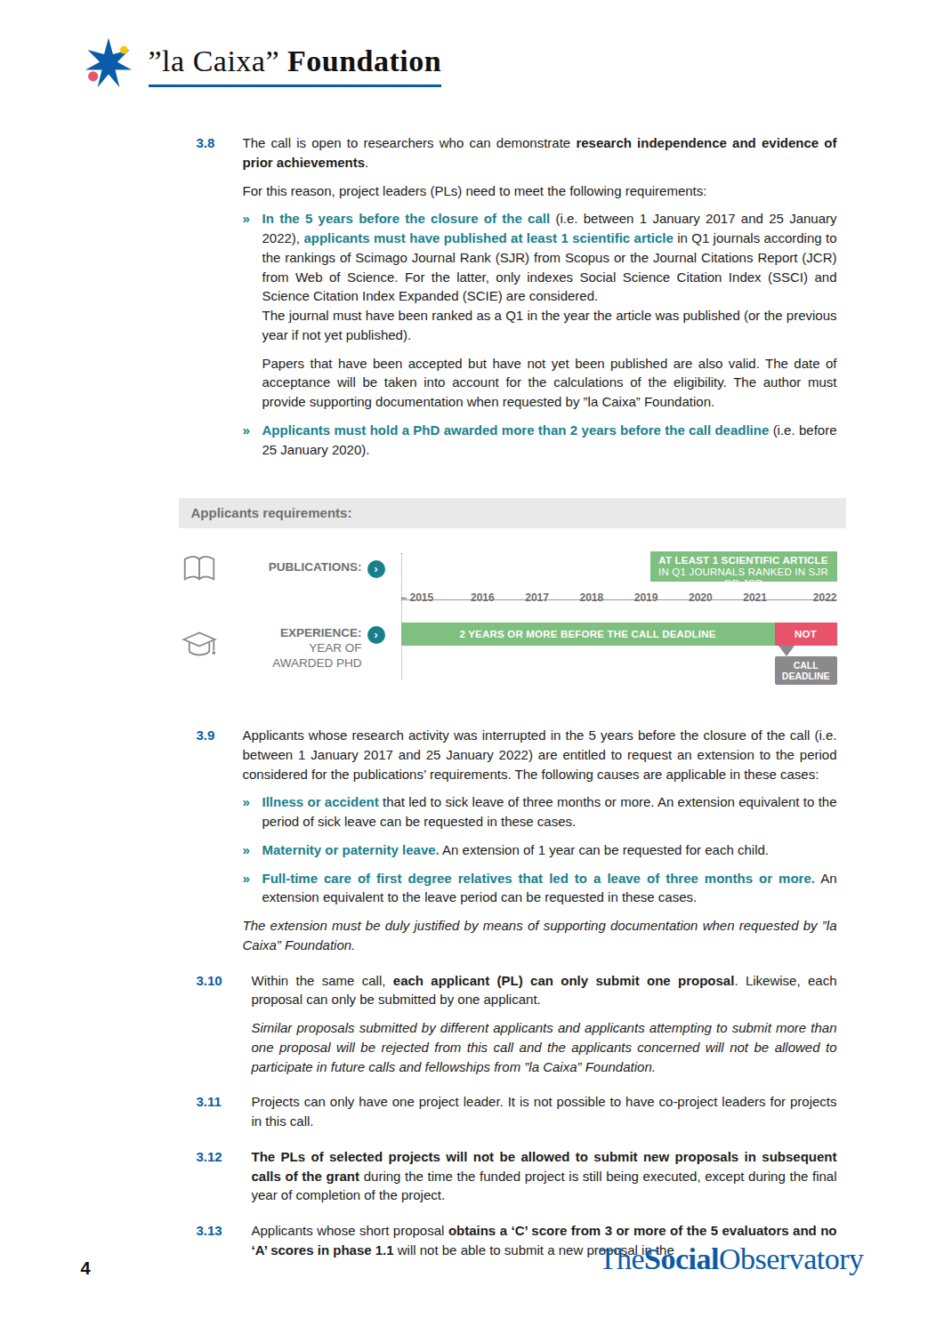”la Caixa” Foundation
3.8
The call is open to researchers who can demonstrate research independence and evidence of prior achievements.
For this reason, project leaders (PLs) need to meet the following requirements:
In the 5 years before the closure of the call (i.e. between 1 January 2017 and 25 January 2022), applicants must have published at least 1 scientific article in Q1 journals according to the rankings of Scimago Journal Rank (SJR) from Scopus or the Journal Citations Report (JCR) from Web of Science. For the latter, only indexes Social Science Citation Index (SSCI) and Science Citation Index Expanded (SCIE) are considered.
The journal must have been ranked as a Q1 in the year the article was published (or the previous year if not yet published).
Papers that have been accepted but have not yet been published are also valid. The date of acceptance will be taken into account for the calculations of the eligibility. The author must provide supporting documentation when requested by ”la Caixa” Foundation.
Applicants must hold a PhD awarded more than 2 years before the call deadline (i.e. before 25 January 2020).
Applicants requirements:
PUBLICATIONS:
›
EXPERIENCE:
YEAR OF
AWARDED PHD
›
– 20152016201720182019202020212022
AT LEAST 1 SCIENTIFIC ARTICLE IN Q1 JOURNALS RANKED IN SJR OR JCR
2 YEARS OR MORE BEFORE THE CALL DEADLINE
NOT ELIGIBLE
CALL
DEADLINE
3.9
Applicants whose research activity was interrupted in the 5 years before the closure of the call (i.e. between 1 January 2017 and 25 January 2022) are entitled to request an extension to the period considered for the publications’ requirements. The following causes are applicable in these cases:
Illness or accident that led to sick leave of three months or more. An extension equivalent to the period of sick leave can be requested in these cases.
Maternity or paternity leave. An extension of 1 year can be requested for each child.
Full-time care of first degree relatives that led to a leave of three months or more. An extension equivalent to the leave period can be requested in these cases.
The extension must be duly justified by means of supporting documentation when requested by ”la Caixa” Foundation.
3.10
Within the same call, each applicant (PL) can only submit one proposal. Likewise, each proposal can only be submitted by one applicant.
Similar proposals submitted by different applicants and applicants attempting to submit more than one proposal will be rejected from this call and the applicants concerned will not be allowed to participate in future calls and fellowships from ”la Caixa” Foundation.
3.11
Projects can only have one project leader. It is not possible to have co-project leaders for projects in this call.
3.12
The PLs of selected projects will not be allowed to submit new proposals in subsequent calls of the grant during the time the funded project is still being executed, except during the final year of completion of the project.
3.13
Applicants whose short proposal obtains a ‘C’ score from 3 or more of the 5 evaluators and no ‘A’ scores in phase 1.1 will not be able to submit a new proposal in the
4
The Social Observatory